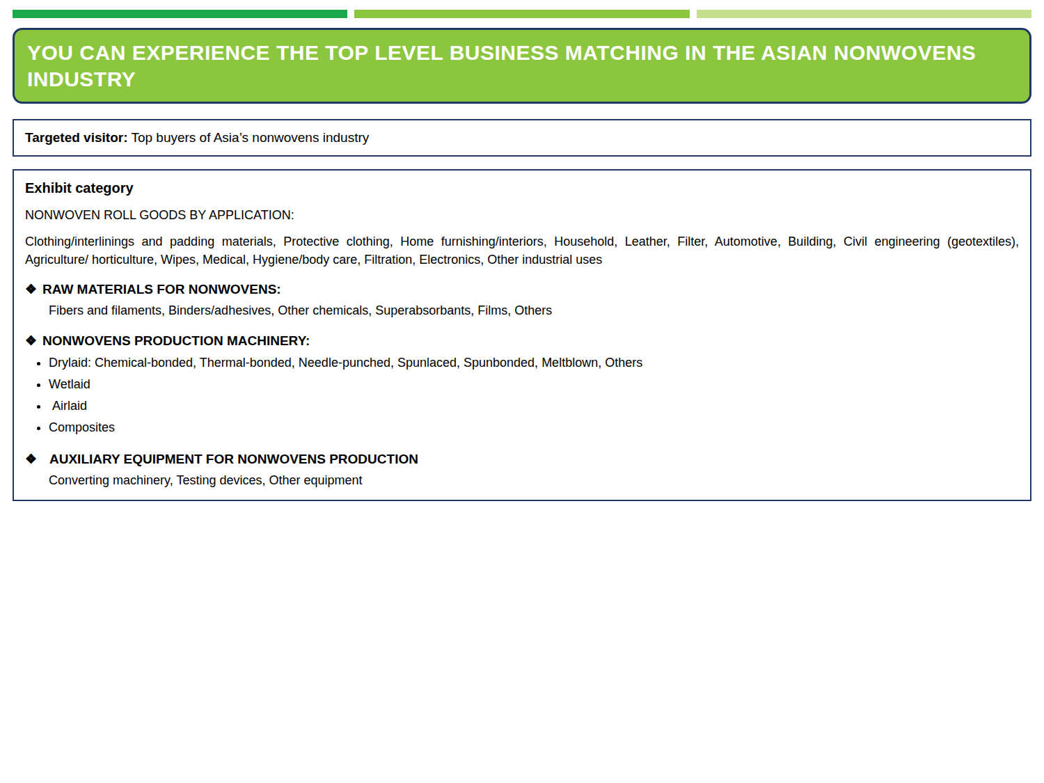YOU CAN EXPERIENCE THE TOP LEVEL BUSINESS MATCHING IN THE ASIAN NONWOVENS INDUSTRY
Targeted visitor: Top buyers of Asia’s nonwovens industry
Exhibit category
NONWOVEN ROLL GOODS BY APPLICATION:
Clothing/interlinings and padding materials, Protective clothing, Home furnishing/interiors, Household, Leather, Filter, Automotive, Building, Civil engineering (geotextiles), Agriculture/ horticulture, Wipes, Medical, Hygiene/body care, Filtration, Electronics, Other industrial uses
❖RAW MATERIALS FOR NONWOVENS:
Fibers and filaments, Binders/adhesives, Other chemicals, Superabsorbants, Films, Others
❖NONWOVENS PRODUCTION MACHINERY:
Drylaid: Chemical-bonded, Thermal-bonded, Needle-punched, Spunlaced, Spunbonded, Meltblown, Others
Wetlaid
Airlaid
Composites
❖AUXILIARY EQUIPMENT FOR NONWOVENS PRODUCTION
Converting machinery, Testing devices, Other equipment